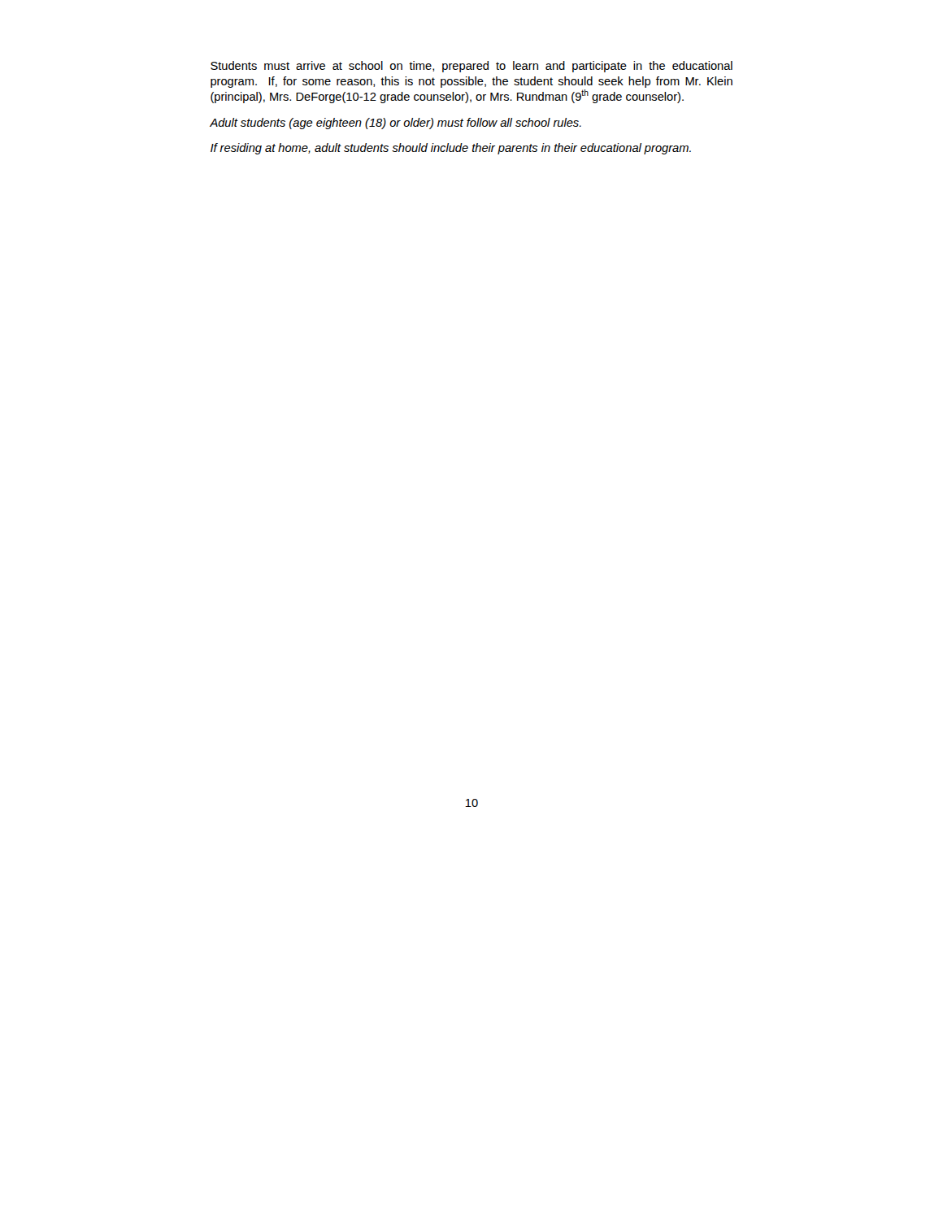Students must arrive at school on time, prepared to learn and participate in the educational program. If, for some reason, this is not possible, the student should seek help from Mr. Klein (principal), Mrs. DeForge(10-12 grade counselor), or Mrs. Rundman (9th grade counselor).
Adult students (age eighteen (18) or older) must follow all school rules.
If residing at home, adult students should include their parents in their educational program.
10